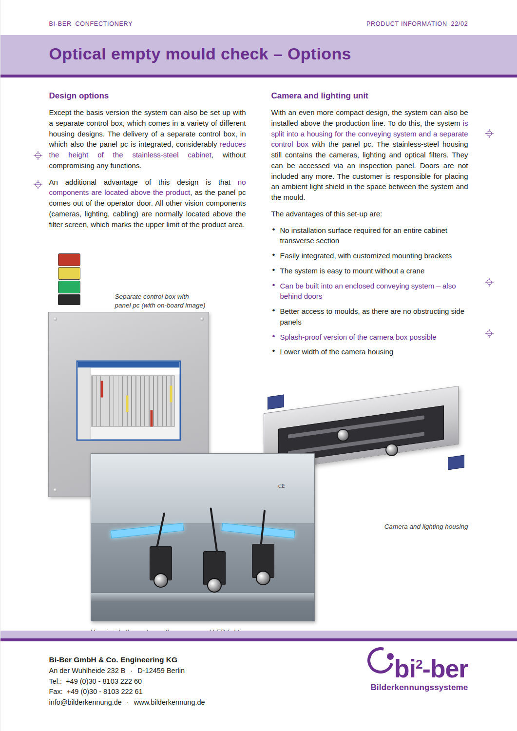BI-BER_CONFECTIONERY PRODUCT INFORMATION_22/02
Optical empty mould check – Options
Design options
Except the basis version the system can also be set up with a separate control box, which comes in a variety of different housing designs. The delivery of a separate control box, in which also the panel pc is integrated, considerably reduces the height of the stainless-steel cabinet, without compromising any functions.
An additional advantage of this design is that no components are located above the product, as the panel pc comes out of the operator door. All other vision components (cameras, lighting, cabling) are normally located above the filter screen, which marks the upper limit of the product area.
Camera and lighting unit
With an even more compact design, the system can also be installed above the production line. To do this, the system is split into a housing for the conveying system and a separate control box with the panel pc. The stainless-steel housing still contains the cameras, lighting and optical filters. They can be accessed via an inspection panel. Doors are not included any more. The customer is responsible for placing an ambient light shield in the space between the system and the mould.
The advantages of this set-up are:
No installation surface required for an entire cabinet transverse section
Easily integrated, with customized mounting brackets
The system is easy to mount without a crane
Can be built into an enclosed conveying system – also behind doors
Better access to moulds, as there are no obstructing side panels
Splash-proof version of the camera box possible
Lower width of the camera housing
bi-ber
Separate control box with
panel pc (with on-board image)
Camera and lighting housing
CE
View inside the system with cameras and LED lighting
Bi-Ber GmbH & Co. Engineering KG
An der Wuhlheide 232 B·D-12459 Berlin
Tel.: +49 (0)30 - 8103 222 60
Fax: +49 (0)30 - 8103 222 61
info@bilderkennung.de·www.bilderkennung.de
bi2-ber
Bilderkennungssysteme